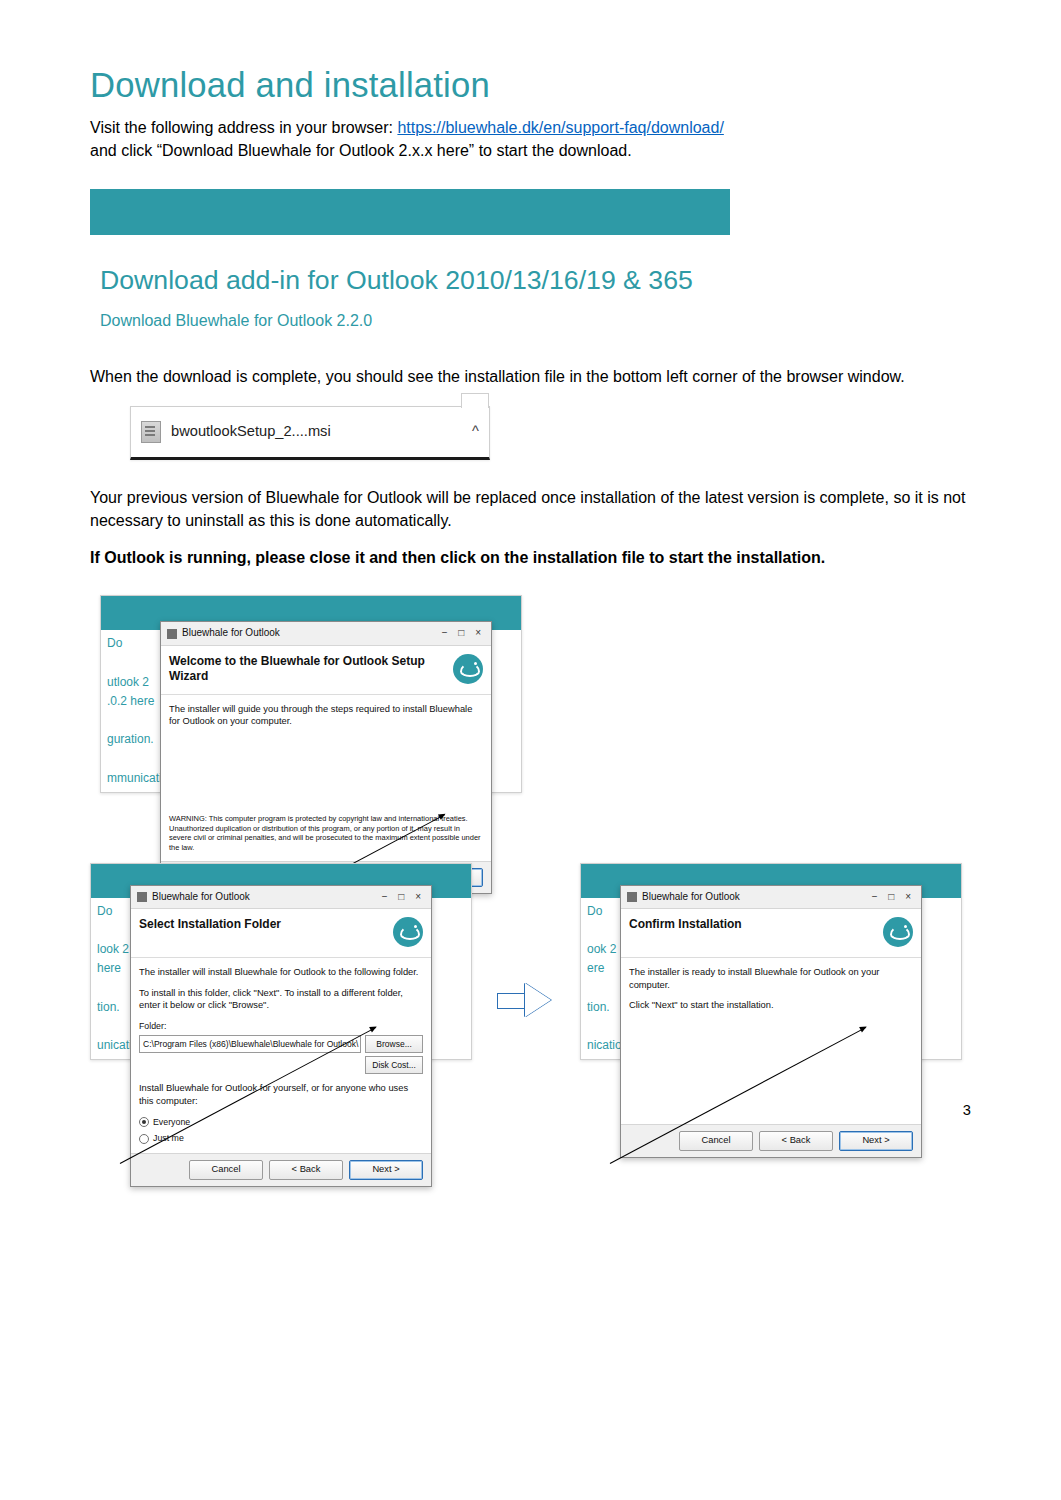Download and installation
Visit the following address in your browser: https://bluewhale.dk/en/support-faq/download/
and click “Download Bluewhale for Outlook 2.x.x here” to start the download.
Download add-in for Outlook 2010/13/16/19 & 365
Download Bluewhale for Outlook 2.2.0
When the download is complete, you should see the installation file in the bottom left corner of the browser window.
bwoutlookSetup_2....msi
^
Your previous version of Bluewhale for Outlook will be replaced once installation of the latest version is complete, so it is not necessary to uninstall as this is done automatically.
If Outlook is running, please close it and then click on the installation file to start the installation.
Do
utlook 2
.0.2 here
guration.
mmunication
Bluewhale for Outlook
− □ ×
Welcome to the Bluewhale for Outlook Setup Wizard
The installer will guide you through the steps required to install Bluewhale for Outlook on your computer.
WARNING: This computer program is protected by copyright law and international treaties. Unauthorized duplication or distribution of this program, or any portion of it, may result in severe civil or criminal penalties, and will be prosecuted to the maximum extent possible under the law.
Cancel
< Back
Next >
Do
look 2
here
tion.
unication
Bluewhale for Outlook
− □ ×
Select Installation Folder
The installer will install Bluewhale for Outlook to the following folder.
To install in this folder, click "Next". To install to a different folder, enter it below or click "Browse".
Folder:
C:\Program Files (x86)\Bluewhale\Bluewhale for Outlook\
Browse...
Disk Cost...
Install Bluewhale for Outlook for yourself, or for anyone who uses this computer:
Everyone
Just me
Cancel
< Back
Next >
Do
ook 2
ere
tion.
nication
Bluewhale for Outlook
− □ ×
Confirm Installation
The installer is ready to install Bluewhale for Outlook on your computer.
Click "Next" to start the installation.
Cancel
< Back
Next >
3